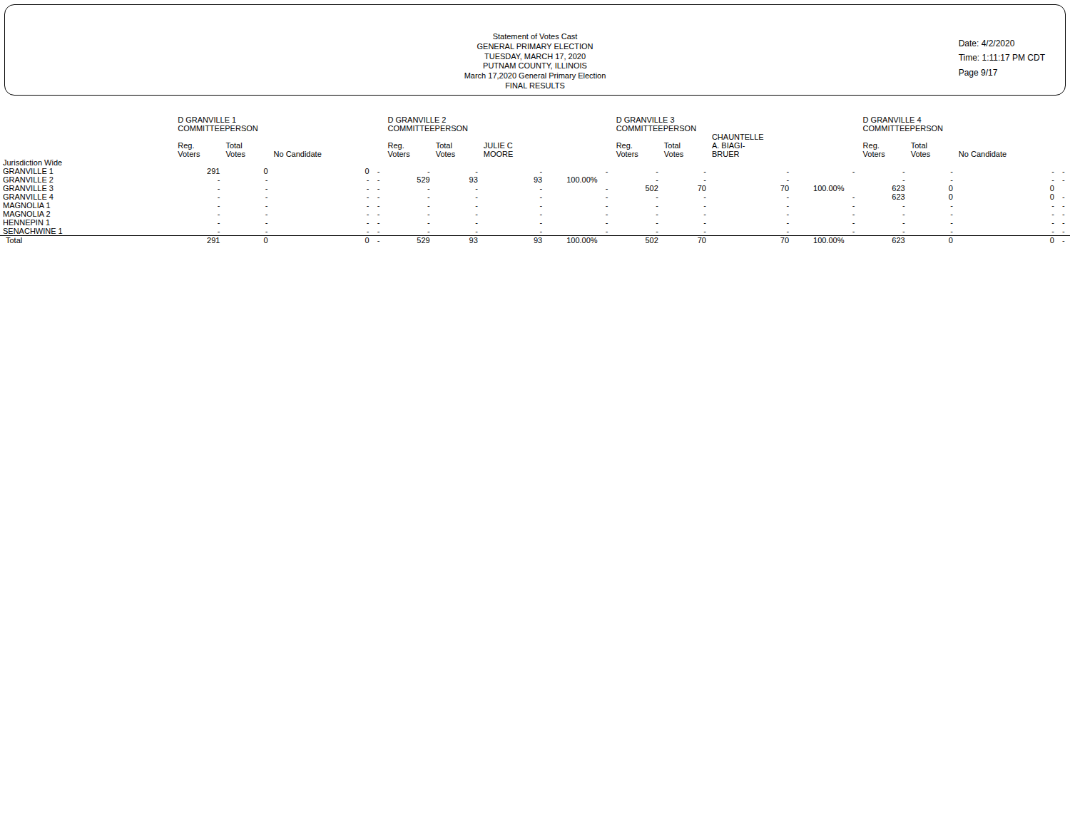Statement of Votes Cast
GENERAL PRIMARY ELECTION
TUESDAY, MARCH 17, 2020
PUTNAM COUNTY, ILLINOIS
March 17,2020 General Primary Election
FINAL RESULTS
Date: 4/2/2020
Time: 1:11:17 PM CDT
Page 9/17
| | D GRANVILLE 1 COMMITTEEPERSON | | D GRANVILLE 2 COMMITTEEPERSON | | D GRANVILLE 3 COMMITTEEPERSON | | D GRANVILLE 4 COMMITTEEPERSON | |
| --- | --- | --- | --- | --- | --- | --- | --- | --- |
| | Reg. Voters | Total Votes | No Candidate | | Reg. Voters | Total Votes | JULIE C MOORE | | Reg. Voters | Total Votes | CHAUNTELLE A. BIAGI- BRUER | | Reg. Voters | Total Votes | No Candidate | |
| Jurisdiction Wide | |
| GRANVILLE 1 | 291 | 0 | 0 | - | - | - | - | | - | - | - | - | | - | - | - | - | - |
| GRANVILLE 2 | - | - | - | - | 529 | 93 | 93 | 100.00% | | - | - | - | | | - | - | - | - |
| GRANVILLE 3 | - | - | - | - | - | - | - | | - | 502 | 70 | 70 | 100.00% | | 623 | 0 | 0 | |
| GRANVILLE 4 | - | - | - | - | - | - | - | | - | - | - | - | | - | 623 | 0 | 0 | - |
| MAGNOLIA 1 | - | - | - | - | - | - | - | | - | - | - | - | | - | - | - | - | - |
| MAGNOLIA 2 | - | - | - | - | - | - | - | | - | - | - | - | | - | - | - | - | - |
| HENNEPIN 1 | - | - | - | - | - | - | - | | - | - | - | - | | - | - | - | - | - |
| SENACHWINE 1 | - | - | - | - | - | - | - | | - | - | - | - | | - | - | - | - | - |
| Total | 291 | 0 | 0 | - | 529 | 93 | 93 | 100.00% | | 502 | 70 | 70 | 100.00% | | 623 | 0 | 0 | - |